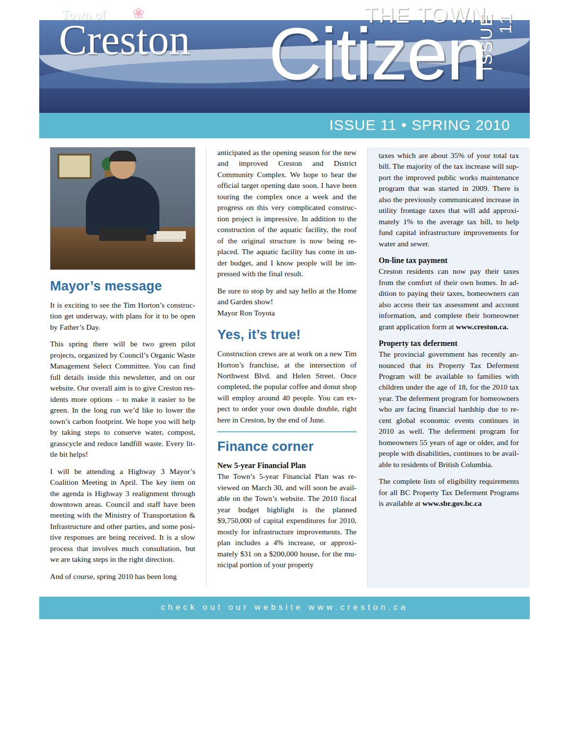Town of
Creston❀
THE TOWN
Citizen
ISSUE 11
ISSUE 11 • SPRING 2010
Mayor’s message
It is exciting to see the Tim Horton’s construction get underway, with plans for it to be open by Father’s Day.
This spring there will be two green pilot projects, organized by Council’s Organic Waste Management Select Committee. You can find full details inside this newsletter, and on our website. Our overall aim is to give Creston residents more options – to make it easier to be green. In the long run we’d like to lower the town’s carbon footprint. We hope you will help by taking steps to conserve water, compost, grasscycle and reduce landfill waste. Every little bit helps!
I will be attending a Highway 3 Mayor’s Coalition Meeting in April. The key item on the agenda is Highway 3 realignment through downtown areas. Council and staff have been meeting with the Ministry of Transportation & Infrastructure and other parties, and some positive responses are being received. It is a slow process that involves much consultation, but we are taking steps in the right direction.
And of course, spring 2010 has been long
anticipated as the opening season for the new and improved Creston and District Community Complex. We hope to hear the official target opening date soon. I have been touring the complex once a week and the progress on this very complicated construction project is impressive. In addition to the construction of the aquatic facility, the roof of the original structure is now being replaced. The aquatic facility has come in under budget, and I know people will be impressed with the final result.
Be sure to stop by and say hello at the Home and Garden show!
Mayor Ron Toyota
Yes, it’s true!
Construction crews are at work on a new Tim Horton’s franchise, at the intersection of Northwest Blvd. and Helen Street. Once completed, the popular coffee and donut shop will employ around 40 people. You can expect to order your own double double, right here in Creston, by the end of June.
Finance corner
New 5-year Financial Plan
The Town’s 5-year Financial Plan was reviewed on March 30, and will soon be available on the Town’s website. The 2010 fiscal year budget highlight is the planned $9,750,000 of capital expenditures for 2010, mostly for infrastructure improvements. The plan includes a 4% increase, or approximately $31 on a $200,000 house, for the municipal portion of your property
taxes which are about 35% of your total tax bill. The majority of the tax increase will support the improved public works maintenance program that was started in 2009. There is also the previously communicated increase in utility frontage taxes that will add approximately 1% to the average tax bill, to help fund capital infrastructure improvements for water and sewer.
On-line tax payment
Creston residents can now pay their taxes from the comfort of their own homes. In addition to paying their taxes, homeowners can also access their tax assessment and account information, and complete their homeowner grant application form at www.creston.ca.
Property tax deferment
The provincial government has recently announced that its Property Tax Deferment Program will be available to families with children under the age of 18, for the 2010 tax year. The deferment program for homeowners who are facing financial hardship due to recent global economic events continues in 2010 as well. The deferment program for homeowners 55 years of age or older, and for people with disabilities, continues to be available to residents of British Columbia.
The complete lists of eligibility requirements for all BC Property Tax Deferment Programs is available at www.sbr.gov.bc.ca
check out our website www.creston.ca